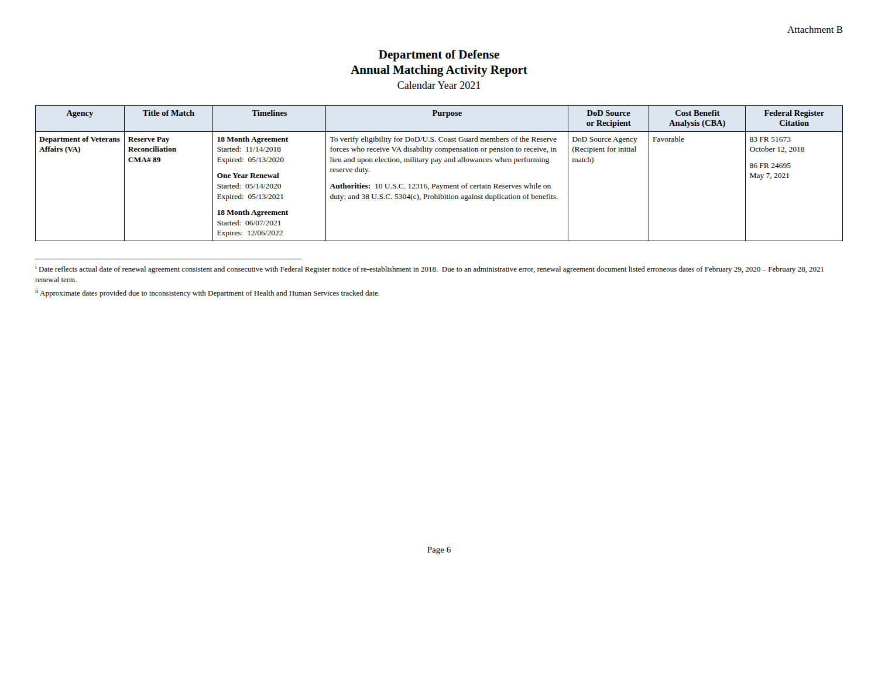Attachment B
Department of Defense
Annual Matching Activity Report
Calendar Year 2021
| Agency | Title of Match | Timelines | Purpose | DoD Source or Recipient | Cost Benefit Analysis (CBA) | Federal Register Citation |
| --- | --- | --- | --- | --- | --- | --- |
| Department of Veterans Affairs (VA) | Reserve Pay Reconciliation CMA# 89 | 18 Month Agreement Started: 11/14/2018 Expired: 05/13/2020 One Year Renewal Started: 05/14/2020 Expired: 05/13/2021 18 Month Agreement Started: 06/07/2021 Expires: 12/06/2022 | To verify eligibility for DoD/U.S. Coast Guard members of the Reserve forces who receive VA disability compensation or pension to receive, in lieu and upon election, military pay and allowances when performing reserve duty. Authorities: 10 U.S.C. 12316, Payment of certain Reserves while on duty; and 38 U.S.C. 5304(c), Prohibition against duplication of benefits. | DoD Source Agency (Recipient for initial match) | Favorable | 83 FR 51673 October 12, 2018 86 FR 24695 May 7, 2021 |
i Date reflects actual date of renewal agreement consistent and consecutive with Federal Register notice of re-establishment in 2018. Due to an administrative error, renewal agreement document listed erroneous dates of February 29, 2020 – February 28, 2021 renewal term.
ii Approximate dates provided due to inconsistency with Department of Health and Human Services tracked date.
Page 6